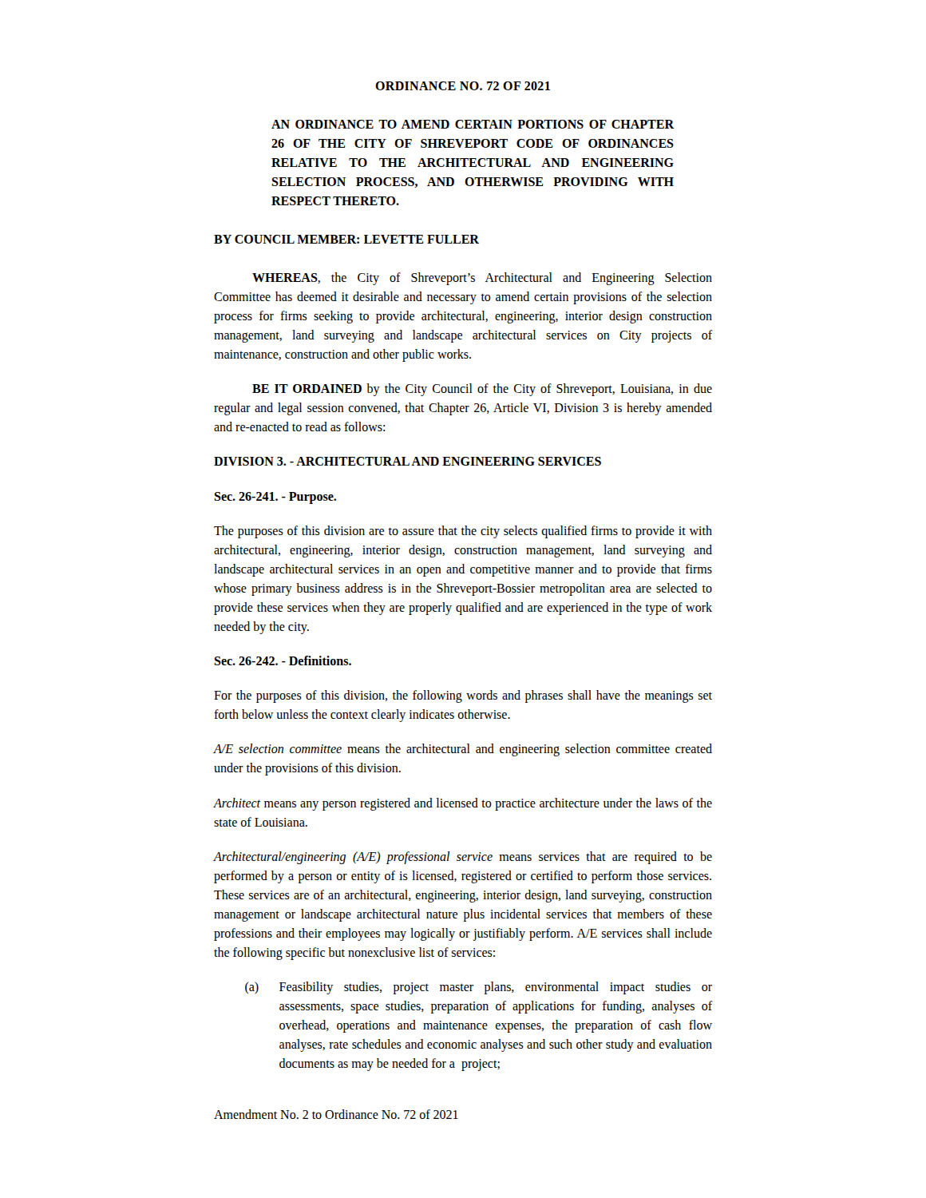ORDINANCE NO. 72 OF 2021
An Ordinance to amend certain portions of Chapter 26 of the City of Shreveport Code of Ordinances relative to the Architectural and Engineering Selection Process, and otherwise providing with respect thereto.
By Council Member: Levette Fuller
WHEREAS, the City of Shreveport’s Architectural and Engineering Selection Committee has deemed it desirable and necessary to amend certain provisions of the selection process for firms seeking to provide architectural, engineering, interior design construction management, land surveying and landscape architectural services on City projects of maintenance, construction and other public works.
BE IT ORDAINED by the City Council of the City of Shreveport, Louisiana, in due regular and legal session convened, that Chapter 26, Article VI, Division 3 is hereby amended and re-enacted to read as follows:
Division 3. - Architectural and Engineering Services
Sec. 26-241. - Purpose.
The purposes of this division are to assure that the city selects qualified firms to provide it with architectural, engineering, interior design, construction management, land surveying and landscape architectural services in an open and competitive manner and to provide that firms whose primary business address is in the Shreveport-Bossier metropolitan area are selected to provide these services when they are properly qualified and are experienced in the type of work needed by the city.
Sec. 26-242. - Definitions.
For the purposes of this division, the following words and phrases shall have the meanings set forth below unless the context clearly indicates otherwise.
A/E selection committee means the architectural and engineering selection committee created under the provisions of this division.
Architect means any person registered and licensed to practice architecture under the laws of the state of Louisiana.
Architectural/engineering (A/E) professional service means services that are required to be performed by a person or entity of is licensed, registered or certified to perform those services. These services are of an architectural, engineering, interior design, land surveying, construction management or landscape architectural nature plus incidental services that members of these professions and their employees may logically or justifiably perform. A/E services shall include the following specific but nonexclusive list of services:
(a) Feasibility studies, project master plans, environmental impact studies or assessments, space studies, preparation of applications for funding, analyses of overhead, operations and maintenance expenses, the preparation of cash flow analyses, rate schedules and economic analyses and such other study and evaluation documents as may be needed for a project;
Amendment No. 2 to Ordinance No. 72 of 2021